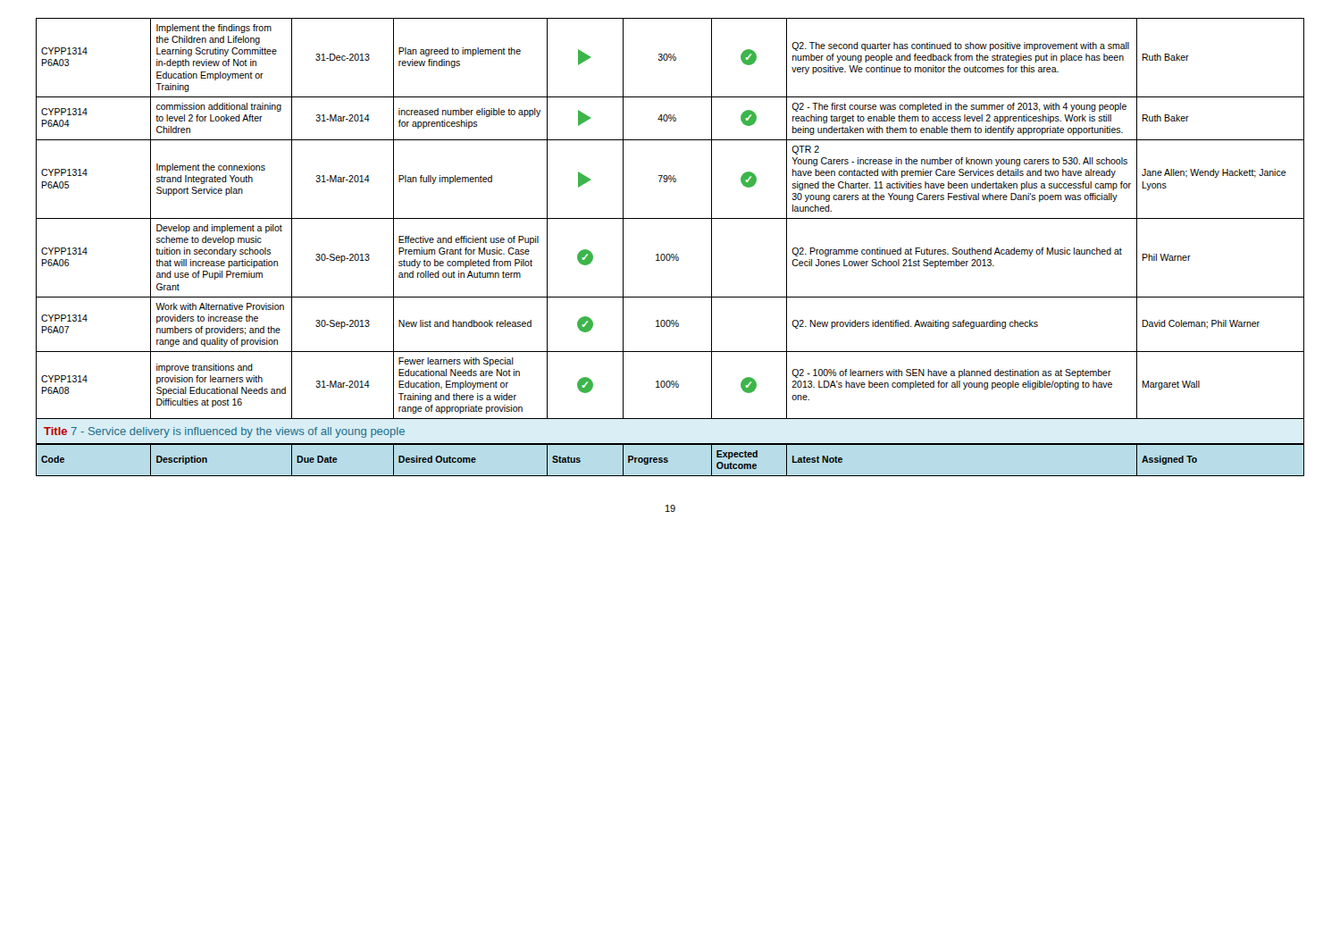| CYPP1314 P6A03 | Implement the findings from the Children and Lifelong Learning Scrutiny Committee in-depth review of Not in Education Employment or Training | 31-Dec-2013 | Plan agreed to implement the review findings | | 30% | ✓ | Q2. The second quarter has continued to show positive improvement with a small number of young people and feedback from the strategies put in place has been very positive. We continue to monitor the outcomes for this area. | Ruth Baker |
| CYPP1314 P6A04 | commission additional training to level 2 for Looked After Children | 31-Mar-2014 | increased number eligible to apply for apprenticeships | | 40% | ✓ | Q2 - The first course was completed in the summer of 2013, with 4 young people reaching target to enable them to access level 2 apprenticeships. Work is still being undertaken with them to enable them to identify appropriate opportunities. | Ruth Baker |
| CYPP1314 P6A05 | Implement the connexions strand Integrated Youth Support Service plan | 31-Mar-2014 | Plan fully implemented | | 79% | ✓ | QTR 2 Young Carers - increase in the number of known young carers to 530. All schools have been contacted with premier Care Services details and two have already signed the Charter. 11 activities have been undertaken plus a successful camp for 30 young carers at the Young Carers Festival where Dani's poem was officially launched. | Jane Allen; Wendy Hackett; Janice Lyons |
| CYPP1314 P6A06 | Develop and implement a pilot scheme to develop music tuition in secondary schools that will increase participation and use of Pupil Premium Grant | 30-Sep-2013 | Effective and efficient use of Pupil Premium Grant for Music. Case study to be completed from Pilot and rolled out in Autumn term | ✓ | 100% | | Q2. Programme continued at Futures. Southend Academy of Music launched at Cecil Jones Lower School 21st September 2013. | Phil Warner |
| CYPP1314 P6A07 | Work with Alternative Provision providers to increase the numbers of providers; and the range and quality of provision | 30-Sep-2013 | New list and handbook released | ✓ | 100% | | Q2. New providers identified. Awaiting safeguarding checks | David Coleman; Phil Warner |
| CYPP1314 P6A08 | improve transitions and provision for learners with Special Educational Needs and Difficulties at post 16 | 31-Mar-2014 | Fewer learners with Special Educational Needs are Not in Education, Employment or Training and there is a wider range of appropriate provision | ✓ | 100% | ✓ | Q2 - 100% of learners with SEN have a planned destination as at September 2013. LDA's have been completed for all young people eligible/opting to have one. | Margaret Wall |
Title 7 - Service delivery is influenced by the views of all young people
| Code | Description | Due Date | Desired Outcome | Status | Progress | Expected Outcome | Latest Note | Assigned To |
| --- | --- | --- | --- | --- | --- | --- | --- | --- |
19